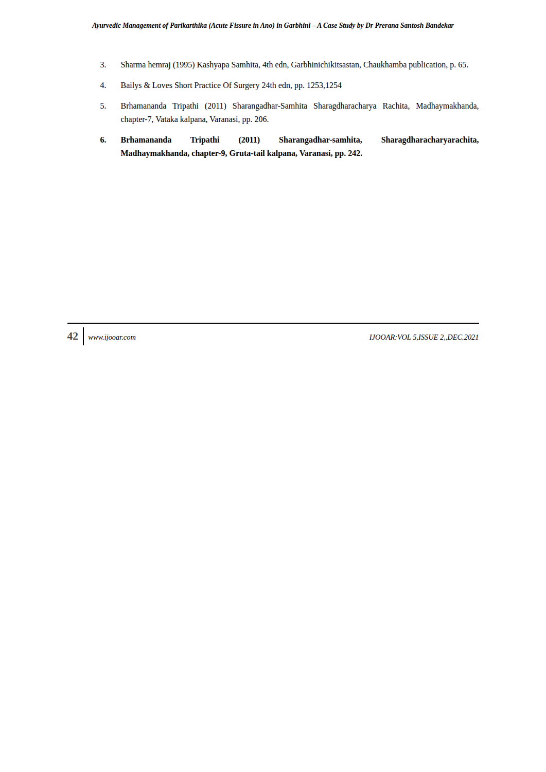Ayurvedic Management of Parikarthika (Acute Fissure in Ano) in Garbhini – A Case Study by Dr Prerana Santosh Bandekar
Sharma hemraj (1995) Kashyapa Samhita, 4th edn, Garbhinichikitsastan, Chaukhamba publication, p. 65.
Bailys & Loves Short Practice Of Surgery 24th edn, pp. 1253,1254
Brhamananda Tripathi (2011) Sharangadhar-Samhita Sharagdharacharya Rachita, Madhaymakhanda, chapter-7, Vataka kalpana, Varanasi, pp. 206.
Brhamananda Tripathi (2011) Sharangadhar-samhita, Sharagdharacharyarachita, Madhaymakhanda, chapter-9, Gruta-tail kalpana, Varanasi, pp. 242.
42 www.ijooar.com
IJOOAR:VOL 5,ISSUE 2,,DEC.2021